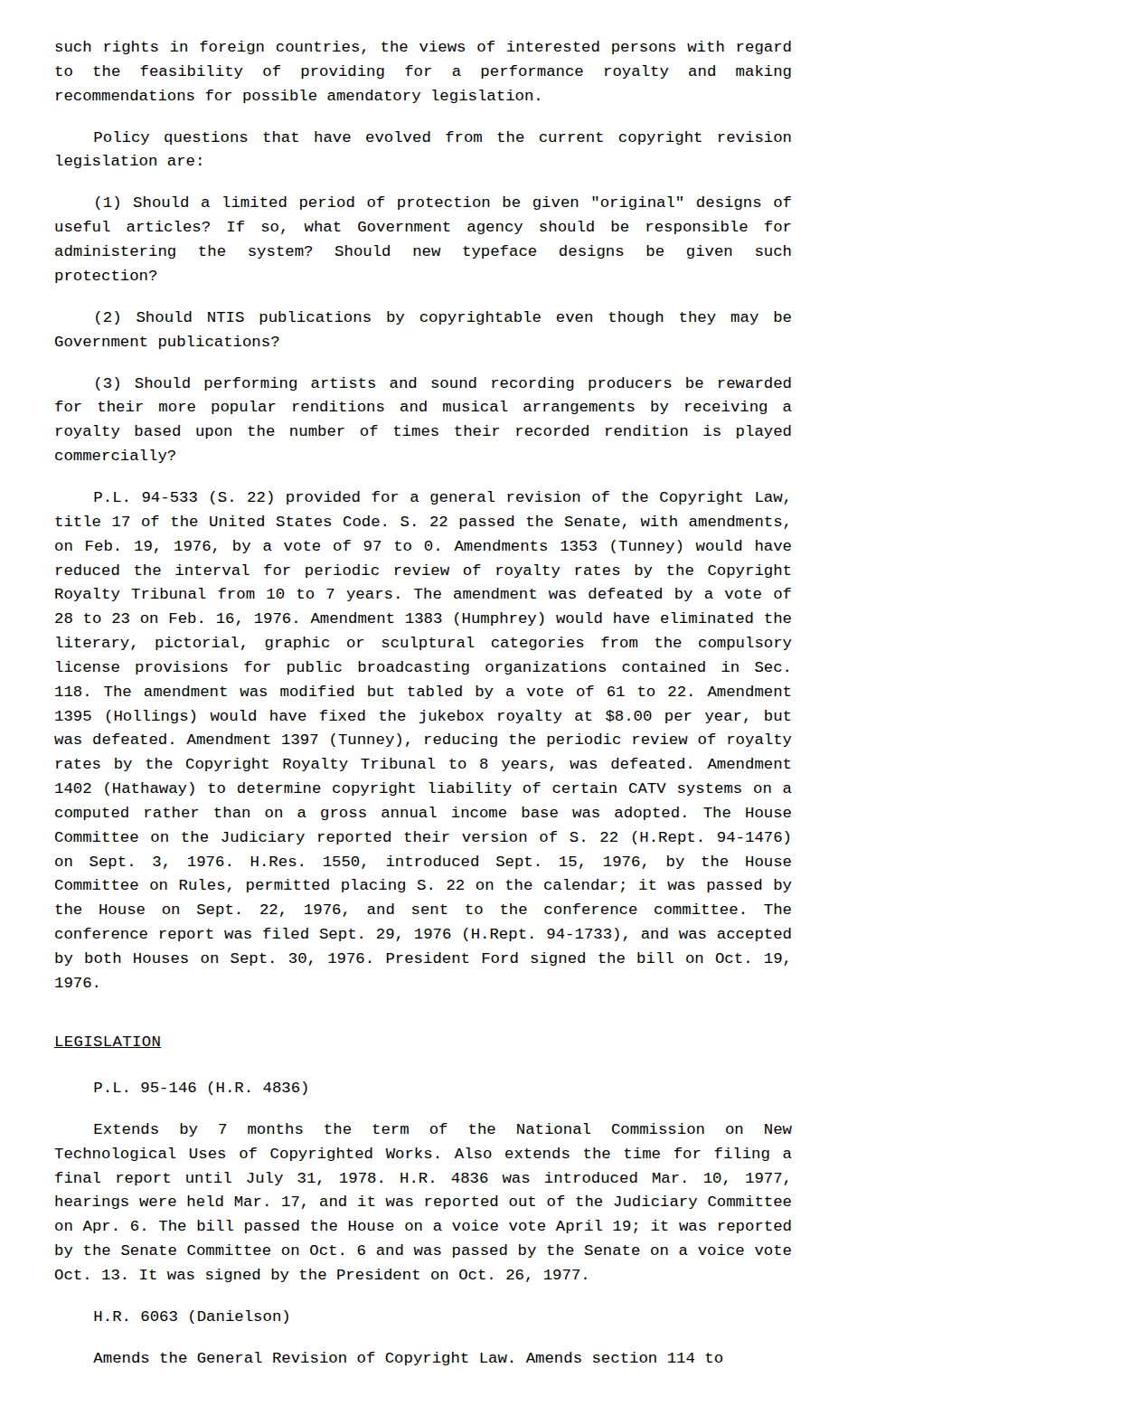such rights in foreign countries, the views of interested persons with regard to the feasibility of providing for a performance royalty and making recommendations for possible amendatory legislation.
Policy questions that have evolved from the current copyright revision legislation are:
(1) Should a limited period of protection be given "original" designs of useful articles? If so, what Government agency should be responsible for administering the system? Should new typeface designs be given such protection?
(2) Should NTIS publications by copyrightable even though they may be Government publications?
(3) Should performing artists and sound recording producers be rewarded for their more popular renditions and musical arrangements by receiving a royalty based upon the number of times their recorded rendition is played commercially?
P.L. 94-533 (S. 22) provided for a general revision of the Copyright Law, title 17 of the United States Code. S. 22 passed the Senate, with amendments, on Feb. 19, 1976, by a vote of 97 to 0. Amendments 1353 (Tunney) would have reduced the interval for periodic review of royalty rates by the Copyright Royalty Tribunal from 10 to 7 years. The amendment was defeated by a vote of 28 to 23 on Feb. 16, 1976. Amendment 1383 (Humphrey) would have eliminated the literary, pictorial, graphic or sculptural categories from the compulsory license provisions for public broadcasting organizations contained in Sec. 118. The amendment was modified but tabled by a vote of 61 to 22. Amendment 1395 (Hollings) would have fixed the jukebox royalty at $8.00 per year, but was defeated. Amendment 1397 (Tunney), reducing the periodic review of royalty rates by the Copyright Royalty Tribunal to 8 years, was defeated. Amendment 1402 (Hathaway) to determine copyright liability of certain CATV systems on a computed rather than on a gross annual income base was adopted. The House Committee on the Judiciary reported their version of S. 22 (H.Rept. 94-1476) on Sept. 3, 1976. H.Res. 1550, introduced Sept. 15, 1976, by the House Committee on Rules, permitted placing S. 22 on the calendar; it was passed by the House on Sept. 22, 1976, and sent to the conference committee. The conference report was filed Sept. 29, 1976 (H.Rept. 94-1733), and was accepted by both Houses on Sept. 30, 1976. President Ford signed the bill on Oct. 19, 1976.
Legislation
P.L. 95-146 (H.R. 4836)
Extends by 7 months the term of the National Commission on New Technological Uses of Copyrighted Works. Also extends the time for filing a final report until July 31, 1978. H.R. 4836 was introduced Mar. 10, 1977, hearings were held Mar. 17, and it was reported out of the Judiciary Committee on Apr. 6. The bill passed the House on a voice vote April 19; it was reported by the Senate Committee on Oct. 6 and was passed by the Senate on a voice vote Oct. 13. It was signed by the President on Oct. 26, 1977.
H.R. 6063 (Danielson)
Amends the General Revision of Copyright Law. Amends section 114 to